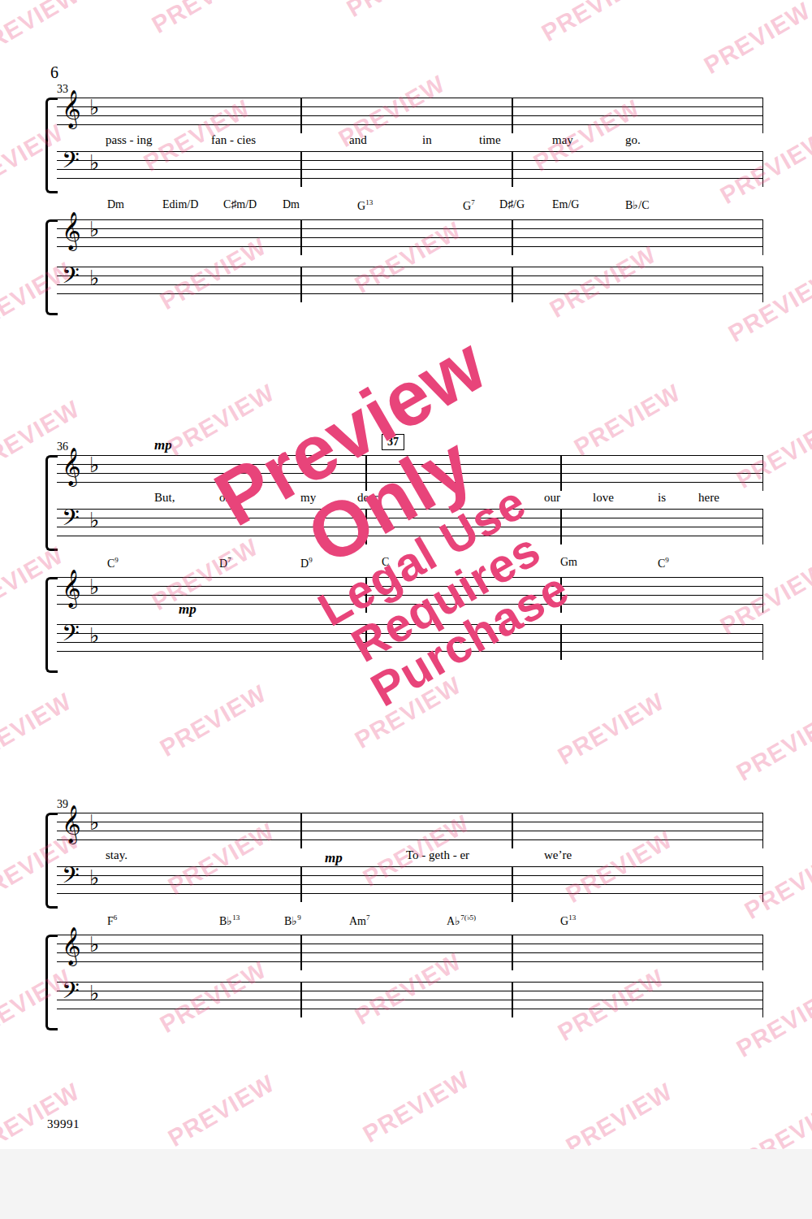6
33
𝄞 ♭
pass - ing fan - cies and in time may go.
𝄢 ♭
Dm Edim/D C♯m/D Dm G13 G7 D♯/G Em/G B♭/C
𝄞 ♭
𝄢 ♭
36
mp 37
𝄞 ♭
But, oh, my dear, our love is here
𝄢 ♭
C9 D7 D9 C Gm C9
𝄞 ♭ mp
𝄢 ♭
39
𝄞 ♭
stay. To - geth - er we’re
𝄢 ♭ mp
F6 B♭13 B♭9 Am7 A♭7(♭5) G13
𝄞 ♭
𝄢 ♭
39991
PREVIEW PREVIEW PREVIEW PREVIEW PREVIEW PREVIEW PREVIEW PREVIEW PREVIEW PREVIEW PREVIEW PREVIEW PREVIEW PREVIEW PREVIEW PREVIEW PREVIEW PREVIEW PREVIEW PREVIEW PREVIEW PREVIEW PREVIEW PREVIEW PREVIEW PREVIEW PREVIEW PREVIEW PREVIEW PREVIEW PREVIEW PREVIEW PREVIEW PREVIEW PREVIEW PREVIEW PREVIEW PREVIEW PREVIEW PREVIEW PREVIEW PREVIEW
Preview Only
Legal Use Requires Purchase